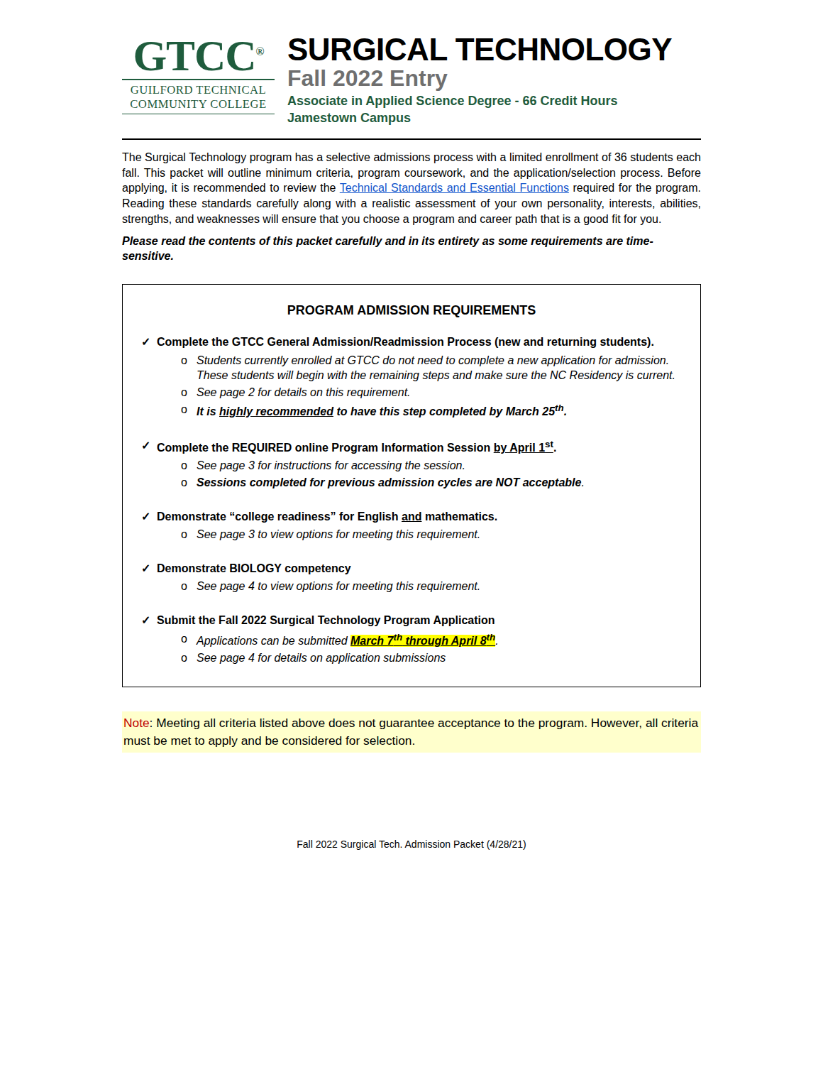GTCC®
GUILFORD TECHNICAL
COMMUNITY COLLEGE
SURGICAL TECHNOLOGY
Fall 2022 Entry
Associate in Applied Science Degree - 66 Credit Hours
Jamestown Campus
The Surgical Technology program has a selective admissions process with a limited enrollment of 36 students each fall. This packet will outline minimum criteria, program coursework, and the application/selection process. Before applying, it is recommended to review the Technical Standards and Essential Functions required for the program. Reading these standards carefully along with a realistic assessment of your own personality, interests, abilities, strengths, and weaknesses will ensure that you choose a program and career path that is a good fit for you.
Please read the contents of this packet carefully and in its entirety as some requirements are time-sensitive.
PROGRAM ADMISSION REQUIREMENTS
Complete the GTCC General Admission/Readmission Process (new and returning students).
Students currently enrolled at GTCC do not need to complete a new application for admission. These students will begin with the remaining steps and make sure the NC Residency is current.
See page 2 for details on this requirement.
It is highly recommended to have this step completed by March 25th.
Complete the REQUIRED online Program Information Session by April 1st.
See page 3 for instructions for accessing the session.
Sessions completed for previous admission cycles are NOT acceptable.
Demonstrate “college readiness” for English and mathematics.
See page 3 to view options for meeting this requirement.
Demonstrate BIOLOGY competency
See page 4 to view options for meeting this requirement.
Submit the Fall 2022 Surgical Technology Program Application
Applications can be submitted March 7th through April 8th.
See page 4 for details on application submissions
Note: Meeting all criteria listed above does not guarantee acceptance to the program. However, all criteria must be met to apply and be considered for selection.
Fall 2022 Surgical Tech. Admission Packet (4/28/21)